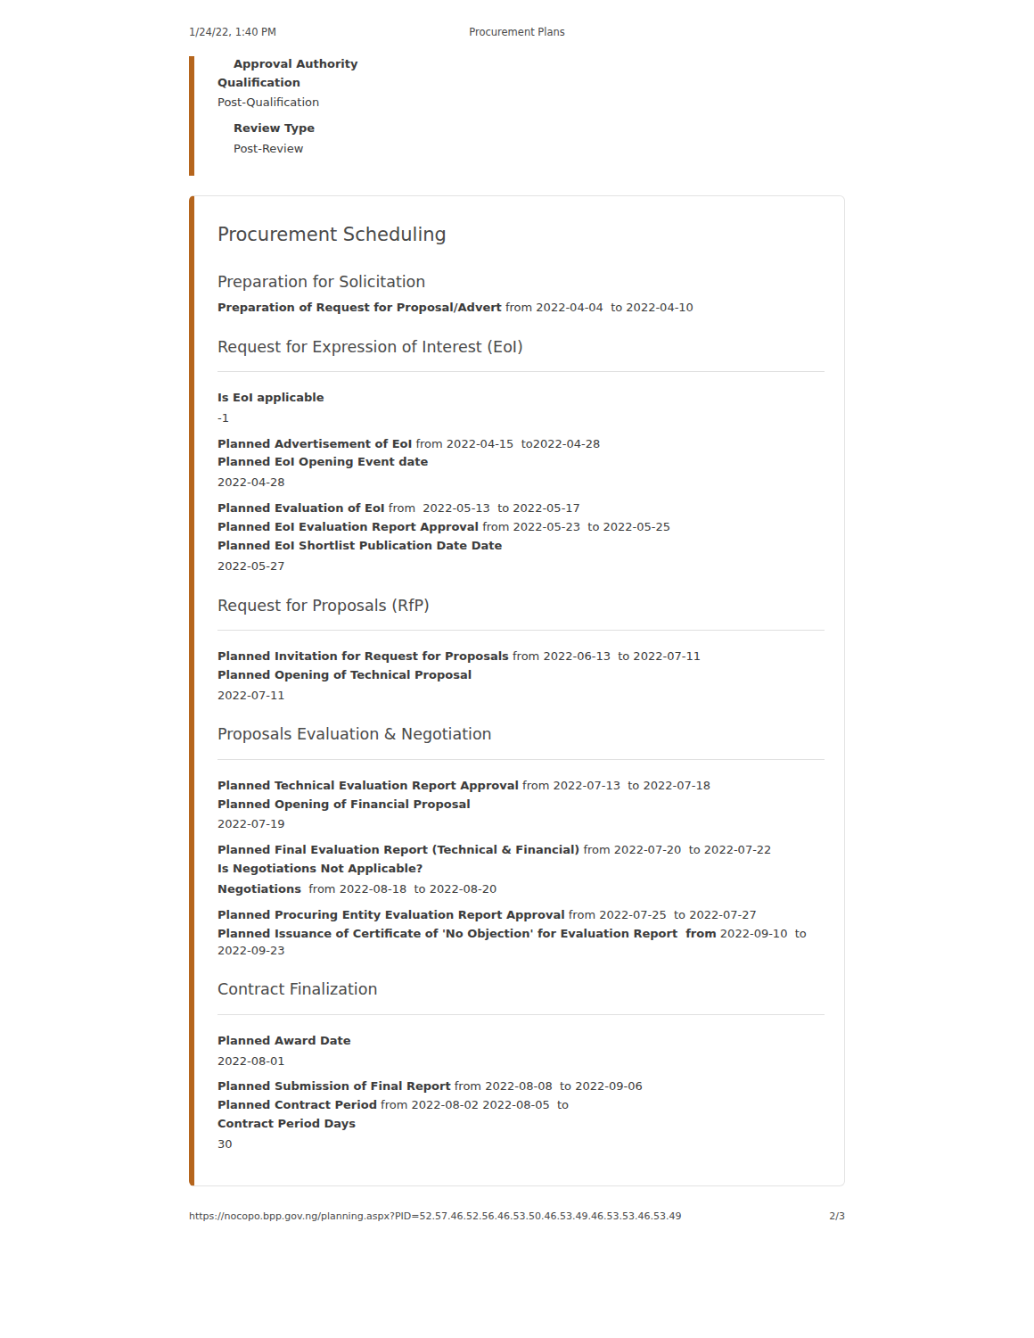1/24/22, 1:40 PM
Procurement Plans
Approval Authority
Qualification
Post-Qualification
Review Type
Post-Review
Procurement Scheduling
Preparation for Solicitation
Preparation of Request for Proposal/Advert from 2022-04-04 to 2022-04-10
Request for Expression of Interest (EoI)
Is EoI applicable
-1
Planned Advertisement of EoI from 2022-04-15 to2022-04-28
Planned EoI Opening Event date
2022-04-28
Planned Evaluation of EoI from 2022-05-13 to 2022-05-17
Planned EoI Evaluation Report Approval from 2022-05-23 to 2022-05-25
Planned EoI Shortlist Publication Date Date
2022-05-27
Request for Proposals (RfP)
Planned Invitation for Request for Proposals from 2022-06-13 to 2022-07-11
Planned Opening of Technical Proposal
2022-07-11
Proposals Evaluation & Negotiation
Planned Technical Evaluation Report Approval from 2022-07-13 to 2022-07-18
Planned Opening of Financial Proposal
2022-07-19
Planned Final Evaluation Report (Technical & Financial) from 2022-07-20 to 2022-07-22
Is Negotiations Not Applicable?
Negotiations from 2022-08-18 to 2022-08-20
Planned Procuring Entity Evaluation Report Approval from 2022-07-25 to 2022-07-27
Planned Issuance of Certificate of 'No Objection' for Evaluation Report from 2022-09-10 to 2022-09-23
Contract Finalization
Planned Award Date
2022-08-01
Planned Submission of Final Report from 2022-08-08 to 2022-09-06
Planned Contract Period from 2022-08-02 2022-08-05 to
Contract Period Days
30
https://nocopo.bpp.gov.ng/planning.aspx?PID=52.57.46.52.56.46.53.50.46.53.49.46.53.53.46.53.49
2/3